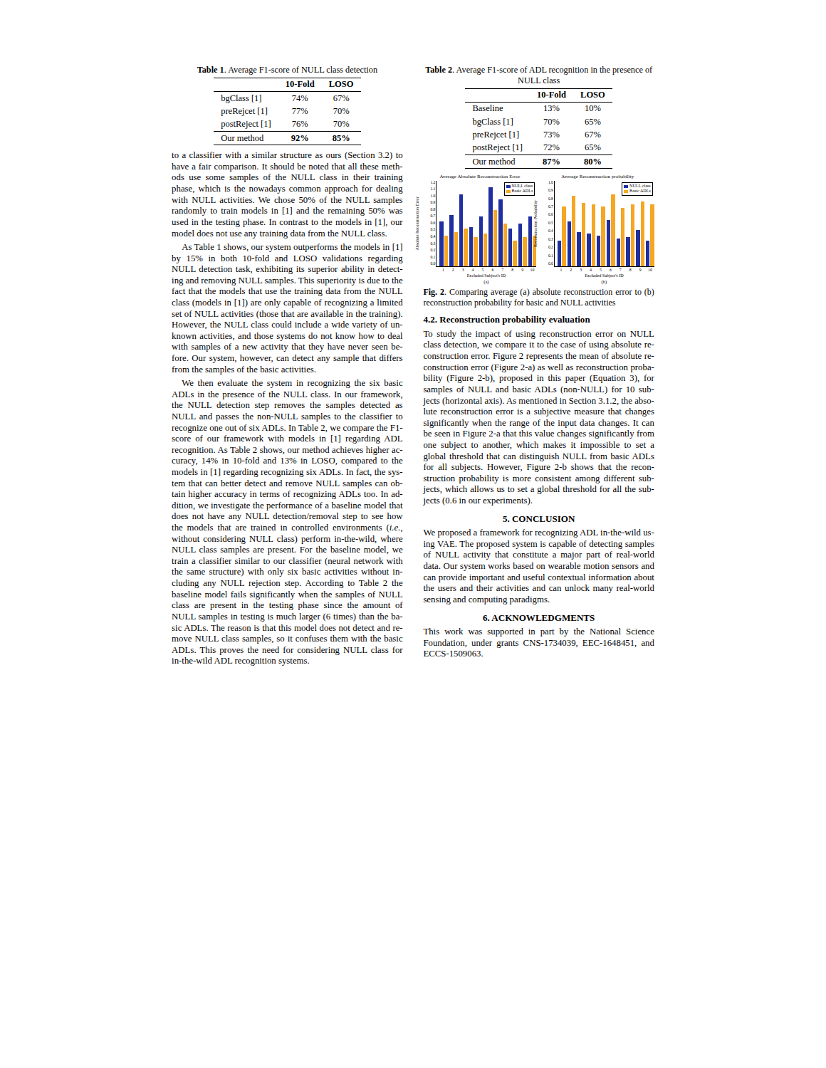Table 1. Average F1-score of NULL class detection
| | 10-Fold | LOSO |
| --- | --- | --- |
| bgClass [1] | 74% | 67% |
| preRejcet [1] | 77% | 70% |
| postReject [1] | 76% | 70% |
| Our method | 92% | 85% |
to a classifier with a similar structure as ours (Section 3.2) to have a fair comparison. It should be noted that all these methods use some samples of the NULL class in their training phase, which is the nowadays common approach for dealing with NULL activities. We chose 50% of the NULL samples randomly to train models in [1] and the remaining 50% was used in the testing phase. In contrast to the models in [1], our model does not use any training data from the NULL class.
As Table 1 shows, our system outperforms the models in [1] by 15% in both 10-fold and LOSO validations regarding NULL detection task, exhibiting its superior ability in detecting and removing NULL samples. This superiority is due to the fact that the models that use the training data from the NULL class (models in [1]) are only capable of recognizing a limited set of NULL activities (those that are available in the training). However, the NULL class could include a wide variety of unknown activities, and those systems do not know how to deal with samples of a new activity that they have never seen before. Our system, however, can detect any sample that differs from the samples of the basic activities.
We then evaluate the system in recognizing the six basic ADLs in the presence of the NULL class. In our framework, the NULL detection step removes the samples detected as NULL and passes the non-NULL samples to the classifier to recognize one out of six ADLs. In Table 2, we compare the F1-score of our framework with models in [1] regarding ADL recognition. As Table 2 shows, our method achieves higher accuracy, 14% in 10-fold and 13% in LOSO, compared to the models in [1] regarding recognizing six ADLs. In fact, the system that can better detect and remove NULL samples can obtain higher accuracy in terms of recognizing ADLs too. In addition, we investigate the performance of a baseline model that does not have any NULL detection/removal step to see how the models that are trained in controlled environments (i.e., without considering NULL class) perform in-the-wild, where NULL class samples are present. For the baseline model, we train a classifier similar to our classifier (neural network with the same structure) with only six basic activities without including any NULL rejection step. According to Table 2 the baseline model fails significantly when the samples of NULL class are present in the testing phase since the amount of NULL samples in testing is much larger (6 times) than the basic ADLs. The reason is that this model does not detect and remove NULL class samples, so it confuses them with the basic ADLs. This proves the need for considering NULL class for in-the-wild ADL recognition systems.
Table 2. Average F1-score of ADL recognition in the presence of NULL class
| | 10-Fold | LOSO |
| --- | --- | --- |
| Baseline | 13% | 10% |
| bgClass [1] | 70% | 65% |
| preRejcet [1] | 73% | 67% |
| postReject [1] | 72% | 65% |
| Our method | 87% | 80% |
Average Absolute Reconstruction Error
1.21.11.00.90.80.70.60.50.40.30.20.10.0
Absolute Reconstruction Error
NULL class
Basic ADLs
12345678910
Excluded Subject's ID
(a)
Average Reconstruction probability
1.00.90.80.70.60.50.40.30.20.10.0
Reconstruction Probability
NULL class
Basic ADLs
12345678910
Excluded Subject's ID
(b)
Fig. 2. Comparing average (a) absolute reconstruction error to (b) reconstruction probability for basic and NULL activities
4.2. Reconstruction probability evaluation
To study the impact of using reconstruction error on NULL class detection, we compare it to the case of using absolute reconstruction error. Figure 2 represents the mean of absolute reconstruction error (Figure 2-a) as well as reconstruction probability (Figure 2-b), proposed in this paper (Equation 3), for samples of NULL and basic ADLs (non-NULL) for 10 subjects (horizontal axis). As mentioned in Section 3.1.2, the absolute reconstruction error is a subjective measure that changes significantly when the range of the input data changes. It can be seen in Figure 2-a that this value changes significantly from one subject to another, which makes it impossible to set a global threshold that can distinguish NULL from basic ADLs for all subjects. However, Figure 2-b shows that the reconstruction probability is more consistent among different subjects, which allows us to set a global threshold for all the subjects (0.6 in our experiments).
5. CONCLUSION
We proposed a framework for recognizing ADL in-the-wild using VAE. The proposed system is capable of detecting samples of NULL activity that constitute a major part of real-world data. Our system works based on wearable motion sensors and can provide important and useful contextual information about the users and their activities and can unlock many real-world sensing and computing paradigms.
6. ACKNOWLEDGMENTS
This work was supported in part by the National Science Foundation, under grants CNS-1734039, EEC-1648451, and ECCS-1509063.